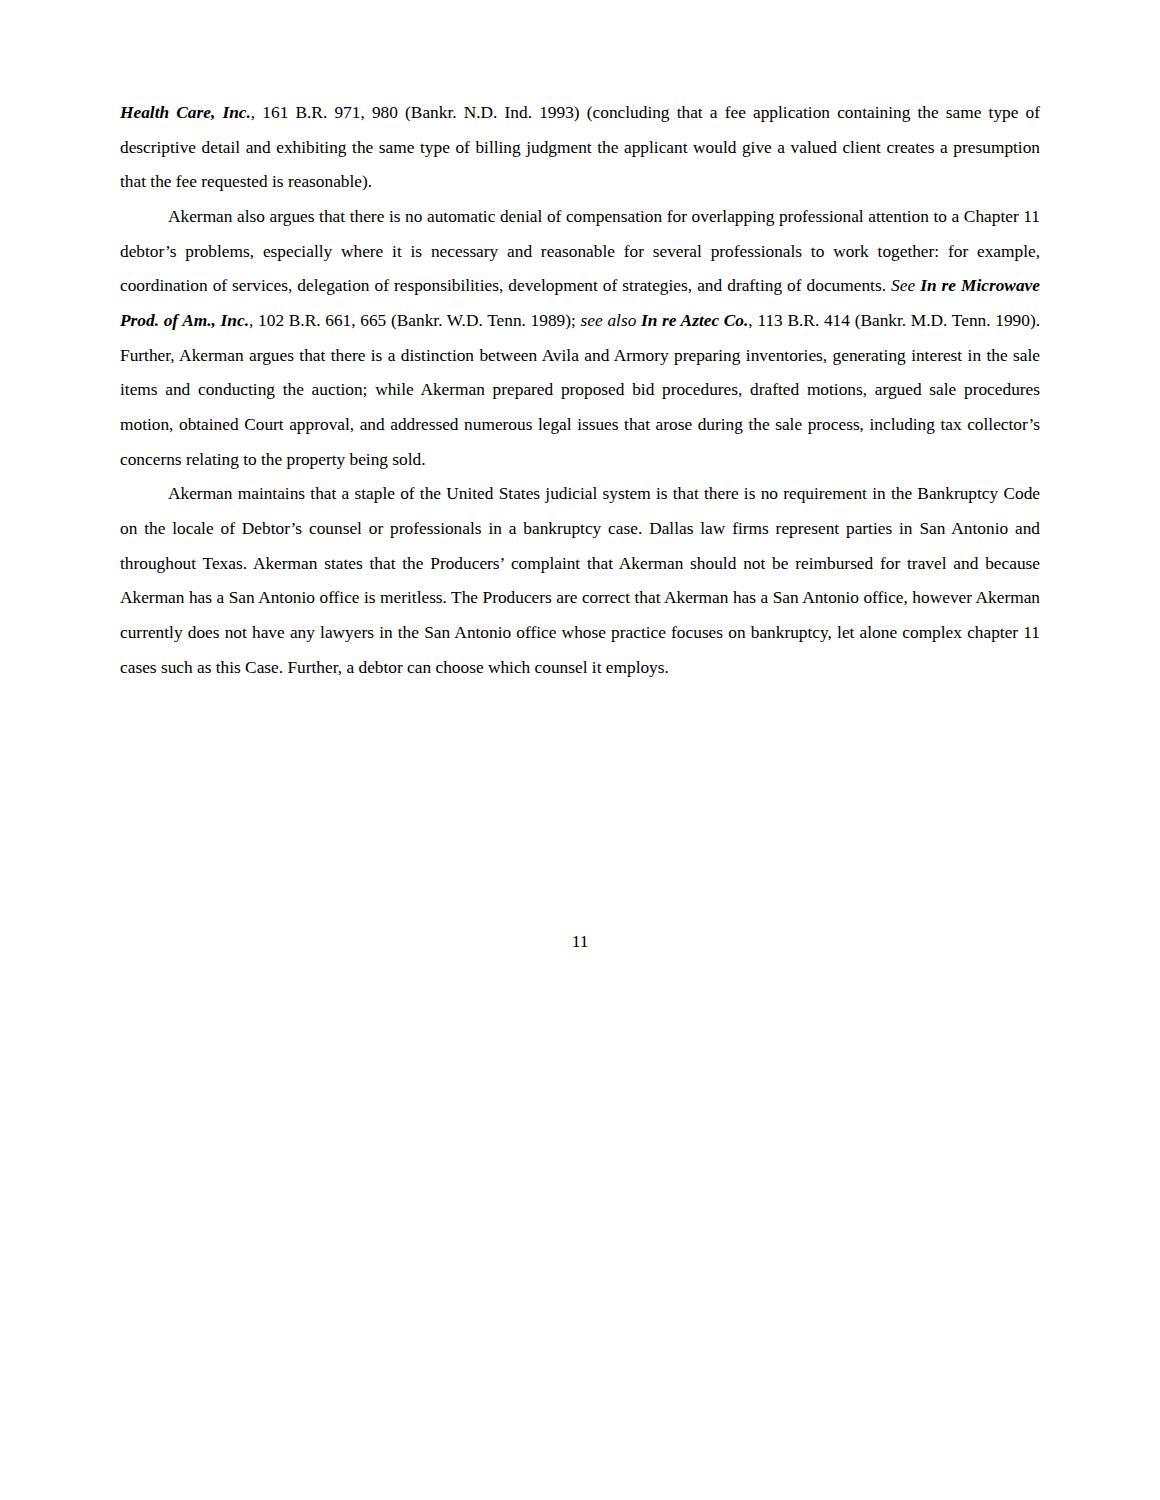Health Care, Inc., 161 B.R. 971, 980 (Bankr. N.D. Ind. 1993) (concluding that a fee application containing the same type of descriptive detail and exhibiting the same type of billing judgment the applicant would give a valued client creates a presumption that the fee requested is reasonable).
Akerman also argues that there is no automatic denial of compensation for overlapping professional attention to a Chapter 11 debtor’s problems, especially where it is necessary and reasonable for several professionals to work together: for example, coordination of services, delegation of responsibilities, development of strategies, and drafting of documents. See In re Microwave Prod. of Am., Inc., 102 B.R. 661, 665 (Bankr. W.D. Tenn. 1989); see also In re Aztec Co., 113 B.R. 414 (Bankr. M.D. Tenn. 1990). Further, Akerman argues that there is a distinction between Avila and Armory preparing inventories, generating interest in the sale items and conducting the auction; while Akerman prepared proposed bid procedures, drafted motions, argued sale procedures motion, obtained Court approval, and addressed numerous legal issues that arose during the sale process, including tax collector’s concerns relating to the property being sold.
Akerman maintains that a staple of the United States judicial system is that there is no requirement in the Bankruptcy Code on the locale of Debtor’s counsel or professionals in a bankruptcy case. Dallas law firms represent parties in San Antonio and throughout Texas. Akerman states that the Producers’ complaint that Akerman should not be reimbursed for travel and because Akerman has a San Antonio office is meritless. The Producers are correct that Akerman has a San Antonio office, however Akerman currently does not have any lawyers in the San Antonio office whose practice focuses on bankruptcy, let alone complex chapter 11 cases such as this Case. Further, a debtor can choose which counsel it employs.
11